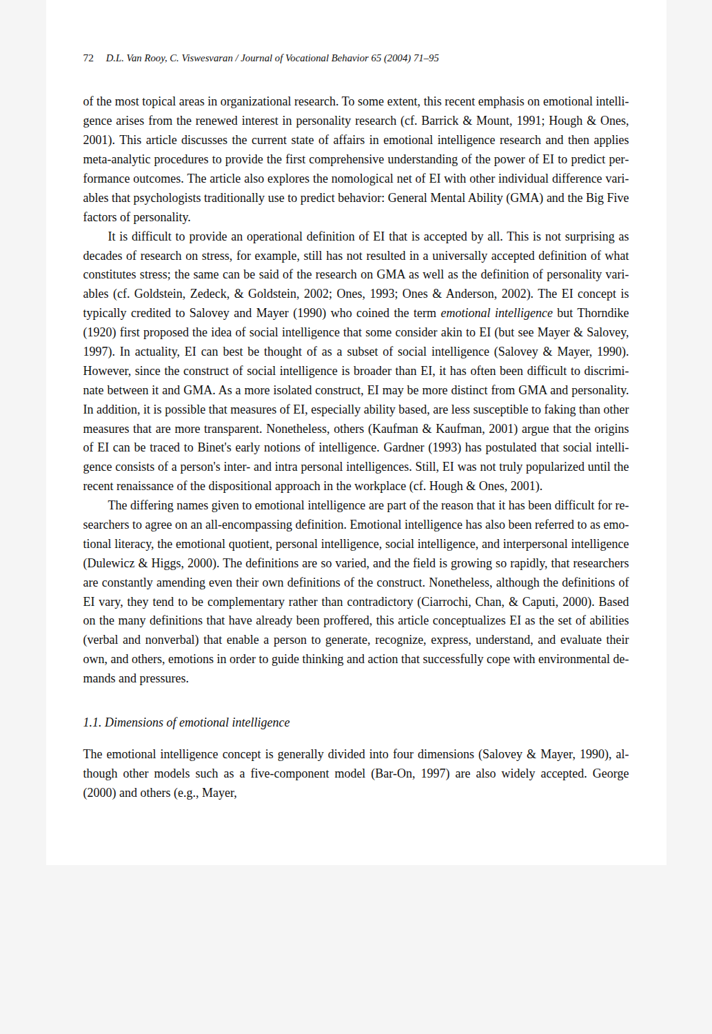72 D.L. Van Rooy, C. Viswesvaran / Journal of Vocational Behavior 65 (2004) 71–95
of the most topical areas in organizational research. To some extent, this recent emphasis on emotional intelligence arises from the renewed interest in personality research (cf. Barrick & Mount, 1991; Hough & Ones, 2001). This article discusses the current state of affairs in emotional intelligence research and then applies meta-analytic procedures to provide the first comprehensive understanding of the power of EI to predict performance outcomes. The article also explores the nomological net of EI with other individual difference variables that psychologists traditionally use to predict behavior: General Mental Ability (GMA) and the Big Five factors of personality.
It is difficult to provide an operational definition of EI that is accepted by all. This is not surprising as decades of research on stress, for example, still has not resulted in a universally accepted definition of what constitutes stress; the same can be said of the research on GMA as well as the definition of personality variables (cf. Goldstein, Zedeck, & Goldstein, 2002; Ones, 1993; Ones & Anderson, 2002). The EI concept is typically credited to Salovey and Mayer (1990) who coined the term emotional intelligence but Thorndike (1920) first proposed the idea of social intelligence that some consider akin to EI (but see Mayer & Salovey, 1997). In actuality, EI can best be thought of as a subset of social intelligence (Salovey & Mayer, 1990). However, since the construct of social intelligence is broader than EI, it has often been difficult to discriminate between it and GMA. As a more isolated construct, EI may be more distinct from GMA and personality. In addition, it is possible that measures of EI, especially ability based, are less susceptible to faking than other measures that are more transparent. Nonetheless, others (Kaufman & Kaufman, 2001) argue that the origins of EI can be traced to Binet's early notions of intelligence. Gardner (1993) has postulated that social intelligence consists of a person's inter- and intra personal intelligences. Still, EI was not truly popularized until the recent renaissance of the dispositional approach in the workplace (cf. Hough & Ones, 2001).
The differing names given to emotional intelligence are part of the reason that it has been difficult for researchers to agree on an all-encompassing definition. Emotional intelligence has also been referred to as emotional literacy, the emotional quotient, personal intelligence, social intelligence, and interpersonal intelligence (Dulewicz & Higgs, 2000). The definitions are so varied, and the field is growing so rapidly, that researchers are constantly amending even their own definitions of the construct. Nonetheless, although the definitions of EI vary, they tend to be complementary rather than contradictory (Ciarrochi, Chan, & Caputi, 2000). Based on the many definitions that have already been proffered, this article conceptualizes EI as the set of abilities (verbal and nonverbal) that enable a person to generate, recognize, express, understand, and evaluate their own, and others, emotions in order to guide thinking and action that successfully cope with environmental demands and pressures.
1.1. Dimensions of emotional intelligence
The emotional intelligence concept is generally divided into four dimensions (Salovey & Mayer, 1990), although other models such as a five-component model (Bar-On, 1997) are also widely accepted. George (2000) and others (e.g., Mayer,